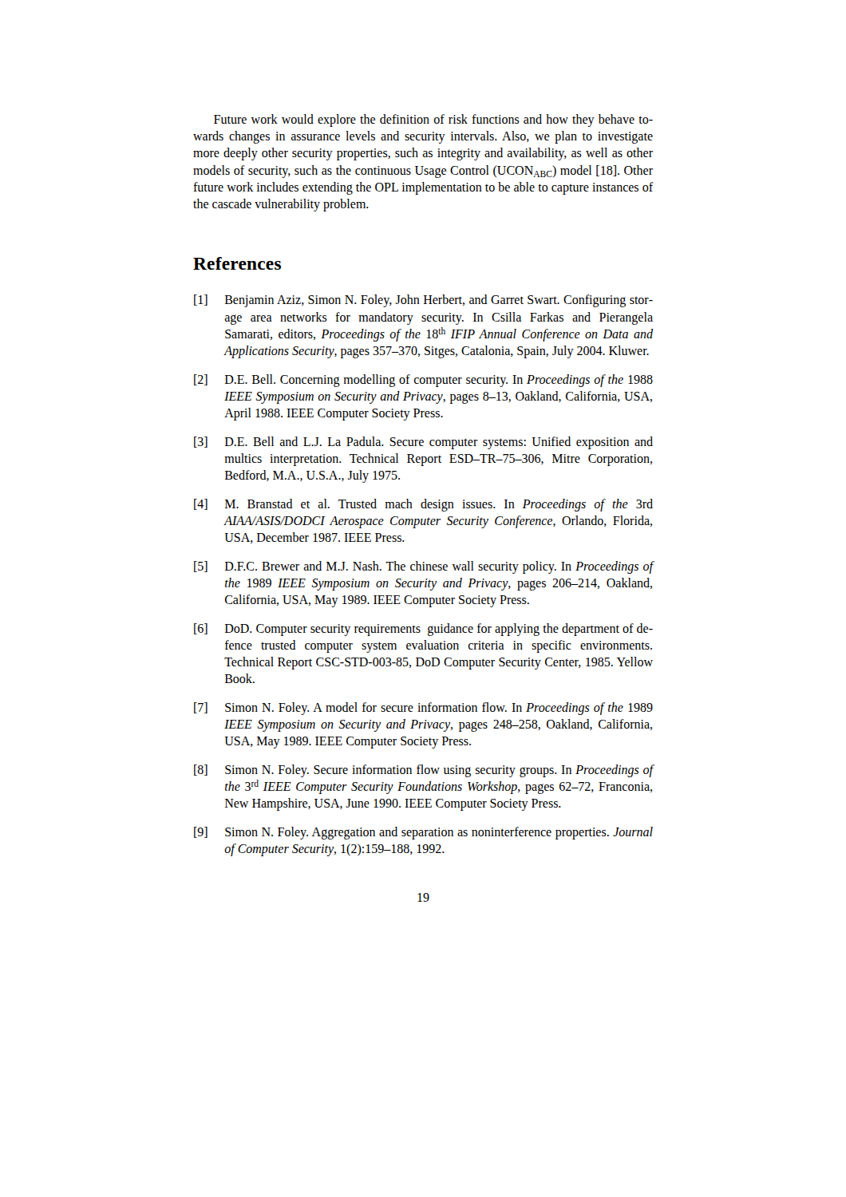Future work would explore the definition of risk functions and how they behave towards changes in assurance levels and security intervals. Also, we plan to investigate more deeply other security properties, such as integrity and availability, as well as other models of security, such as the continuous Usage Control (UCONABC) model [18]. Other future work includes extending the OPL implementation to be able to capture instances of the cascade vulnerability problem.
References
[1] Benjamin Aziz, Simon N. Foley, John Herbert, and Garret Swart. Configuring storage area networks for mandatory security. In Csilla Farkas and Pierangela Samarati, editors, Proceedings of the 18th IFIP Annual Conference on Data and Applications Security, pages 357–370, Sitges, Catalonia, Spain, July 2004. Kluwer.
[2] D.E. Bell. Concerning modelling of computer security. In Proceedings of the 1988 IEEE Symposium on Security and Privacy, pages 8–13, Oakland, California, USA, April 1988. IEEE Computer Society Press.
[3] D.E. Bell and L.J. La Padula. Secure computer systems: Unified exposition and multics interpretation. Technical Report ESD–TR–75–306, Mitre Corporation, Bedford, M.A., U.S.A., July 1975.
[4] M. Branstad et al. Trusted mach design issues. In Proceedings of the 3rd AIAA/ASIS/DODCI Aerospace Computer Security Conference, Orlando, Florida, USA, December 1987. IEEE Press.
[5] D.F.C. Brewer and M.J. Nash. The chinese wall security policy. In Proceedings of the 1989 IEEE Symposium on Security and Privacy, pages 206–214, Oakland, California, USA, May 1989. IEEE Computer Society Press.
[6] DoD. Computer security requirements guidance for applying the department of defence trusted computer system evaluation criteria in specific environments. Technical Report CSC-STD-003-85, DoD Computer Security Center, 1985. Yellow Book.
[7] Simon N. Foley. A model for secure information flow. In Proceedings of the 1989 IEEE Symposium on Security and Privacy, pages 248–258, Oakland, California, USA, May 1989. IEEE Computer Society Press.
[8] Simon N. Foley. Secure information flow using security groups. In Proceedings of the 3rd IEEE Computer Security Foundations Workshop, pages 62–72, Franconia, New Hampshire, USA, June 1990. IEEE Computer Society Press.
[9] Simon N. Foley. Aggregation and separation as noninterference properties. Journal of Computer Security, 1(2):159–188, 1992.
19